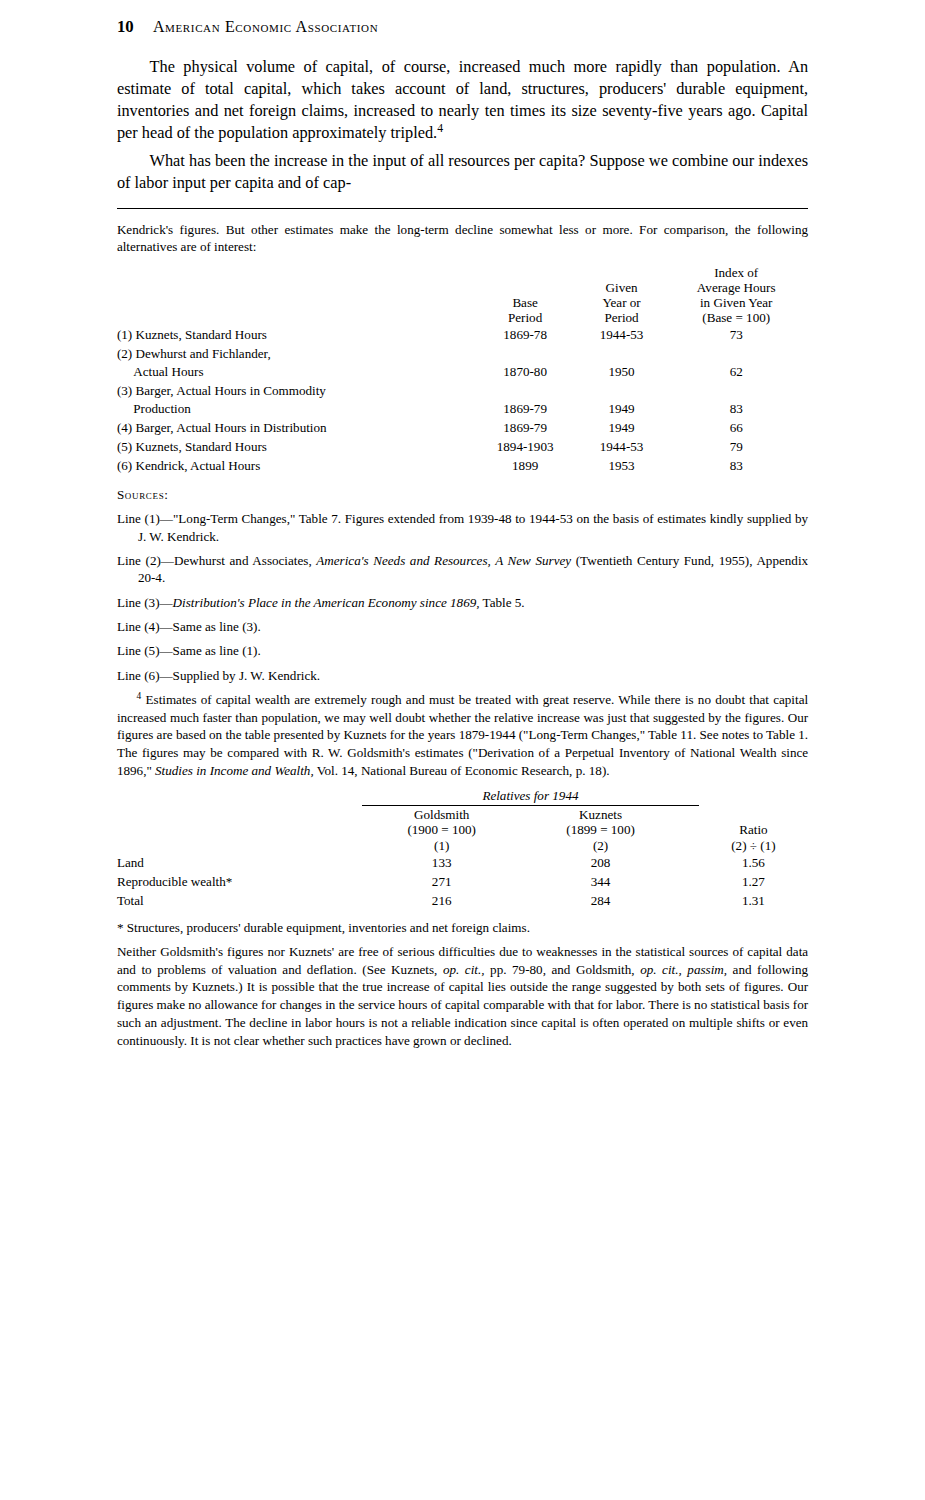10 American Economic Association
The physical volume of capital, of course, increased much more rapidly than population. An estimate of total capital, which takes account of land, structures, producers' durable equipment, inventories and net foreign claims, increased to nearly ten times its size seventy-five years ago. Capital per head of the population approximately tripled.4
What has been the increase in the input of all resources per capita? Suppose we combine our indexes of labor input per capita and of cap-
Kendrick's figures. But other estimates make the long-term decline somewhat less or more. For comparison, the following alternatives are of interest:
| | Base Period | Given Year or Period | Index of Average Hours in Given Year (Base = 100) |
| --- | --- | --- | --- |
| (1) Kuznets, Standard Hours | 1869-78 | 1944-53 | 73 |
| (2) Dewhurst and Fichlander, Actual Hours | 1870-80 | 1950 | 62 |
| (3) Barger, Actual Hours in Commodity Production | 1869-79 | 1949 | 83 |
| (4) Barger, Actual Hours in Distribution | 1869-79 | 1949 | 66 |
| (5) Kuznets, Standard Hours | 1894-1903 | 1944-53 | 79 |
| (6) Kendrick, Actual Hours | 1899 | 1953 | 83 |
Sources:
Line (1)—"Long-Term Changes," Table 7. Figures extended from 1939-48 to 1944-53 on the basis of estimates kindly supplied by J. W. Kendrick.
Line (2)—Dewhurst and Associates, America's Needs and Resources, A New Survey (Twentieth Century Fund, 1955), Appendix 20-4.
Line (3)—Distribution's Place in the American Economy since 1869, Table 5.
Line (4)—Same as line (3).
Line (5)—Same as line (1).
Line (6)—Supplied by J. W. Kendrick.
4 Estimates of capital wealth are extremely rough and must be treated with great reserve. While there is no doubt that capital increased much faster than population, we may well doubt whether the relative increase was just that suggested by the figures. Our figures are based on the table presented by Kuznets for the years 1879-1944 ("Long-Term Changes," Table 11. See notes to Table 1. The figures may be compared with R. W. Goldsmith's estimates ("Derivation of a Perpetual Inventory of National Wealth since 1896," Studies in Income and Wealth, Vol. 14, National Bureau of Economic Research, p. 18).
| | Relatives for 1944 | |
| --- | --- | --- |
| | Goldsmith (1900 = 100) | Kuznets (1899 = 100) | | Ratio |
| | (1) | (2) | | (2) ÷ (1) |
| Land | 133 | 208 | | 1.56 |
| Reproducible wealth* | 271 | 344 | | 1.27 |
| Total | 216 | 284 | | 1.31 |
* Structures, producers' durable equipment, inventories and net foreign claims.
Neither Goldsmith's figures nor Kuznets' are free of serious difficulties due to weaknesses in the statistical sources of capital data and to problems of valuation and deflation. (See Kuznets, op. cit., pp. 79-80, and Goldsmith, op. cit., passim, and following comments by Kuznets.) It is possible that the true increase of capital lies outside the range suggested by both sets of figures. Our figures make no allowance for changes in the service hours of capital comparable with that for labor. There is no statistical basis for such an adjustment. The decline in labor hours is not a reliable indication since capital is often operated on multiple shifts or even continuously. It is not clear whether such practices have grown or declined.